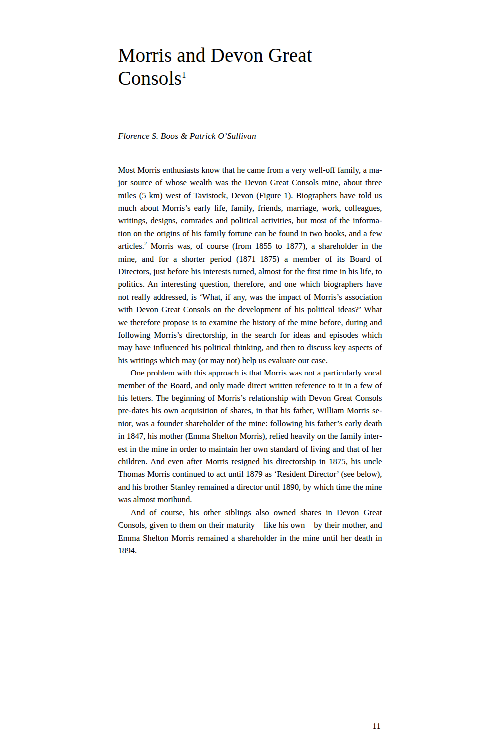Morris and Devon Great Consols1
Florence S. Boos & Patrick O’Sullivan
Most Morris enthusiasts know that he came from a very well-off family, a major source of whose wealth was the Devon Great Consols mine, about three miles (5 km) west of Tavistock, Devon (Figure 1). Biographers have told us much about Morris’s early life, family, friends, marriage, work, colleagues, writings, designs, comrades and political activities, but most of the information on the origins of his family fortune can be found in two books, and a few articles.2 Morris was, of course (from 1855 to 1877), a shareholder in the mine, and for a shorter period (1871–1875) a member of its Board of Directors, just before his interests turned, almost for the first time in his life, to politics. An interesting question, therefore, and one which biographers have not really addressed, is ‘What, if any, was the impact of Morris’s association with Devon Great Consols on the development of his political ideas?’ What we therefore propose is to examine the history of the mine before, during and following Morris’s directorship, in the search for ideas and episodes which may have influenced his political thinking, and then to discuss key aspects of his writings which may (or may not) help us evaluate our case.
One problem with this approach is that Morris was not a particularly vocal member of the Board, and only made direct written reference to it in a few of his letters. The beginning of Morris’s relationship with Devon Great Consols pre-dates his own acquisition of shares, in that his father, William Morris senior, was a founder shareholder of the mine: following his father’s early death in 1847, his mother (Emma Shelton Morris), relied heavily on the family interest in the mine in order to maintain her own standard of living and that of her children. And even after Morris resigned his directorship in 1875, his uncle Thomas Morris continued to act until 1879 as ‘Resident Director’ (see below), and his brother Stanley remained a director until 1890, by which time the mine was almost moribund.
And of course, his other siblings also owned shares in Devon Great Consols, given to them on their maturity – like his own – by their mother, and Emma Shelton Morris remained a shareholder in the mine until her death in 1894.
11